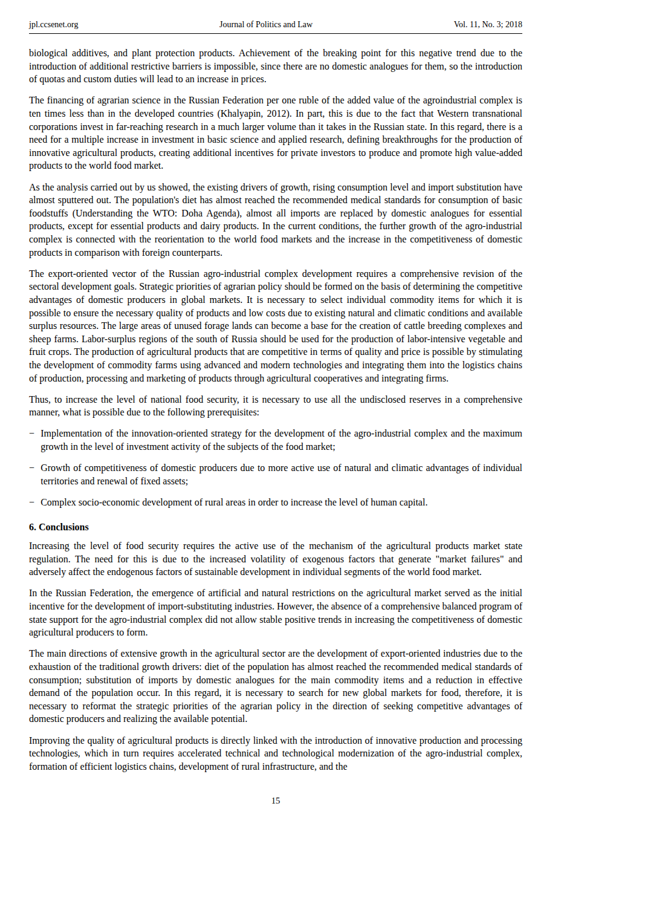jpl.ccsenet.org Journal of Politics and Law Vol. 11, No. 3; 2018
biological additives, and plant protection products. Achievement of the breaking point for this negative trend due to the introduction of additional restrictive barriers is impossible, since there are no domestic analogues for them, so the introduction of quotas and custom duties will lead to an increase in prices.
The financing of agrarian science in the Russian Federation per one ruble of the added value of the agroindustrial complex is ten times less than in the developed countries (Khalyapin, 2012). In part, this is due to the fact that Western transnational corporations invest in far-reaching research in a much larger volume than it takes in the Russian state. In this regard, there is a need for a multiple increase in investment in basic science and applied research, defining breakthroughs for the production of innovative agricultural products, creating additional incentives for private investors to produce and promote high value-added products to the world food market.
As the analysis carried out by us showed, the existing drivers of growth, rising consumption level and import substitution have almost sputtered out. The population's diet has almost reached the recommended medical standards for consumption of basic foodstuffs (Understanding the WTO: Doha Agenda), almost all imports are replaced by domestic analogues for essential products, except for essential products and dairy products. In the current conditions, the further growth of the agro-industrial complex is connected with the reorientation to the world food markets and the increase in the competitiveness of domestic products in comparison with foreign counterparts.
The export-oriented vector of the Russian agro-industrial complex development requires a comprehensive revision of the sectoral development goals. Strategic priorities of agrarian policy should be formed on the basis of determining the competitive advantages of domestic producers in global markets. It is necessary to select individual commodity items for which it is possible to ensure the necessary quality of products and low costs due to existing natural and climatic conditions and available surplus resources. The large areas of unused forage lands can become a base for the creation of cattle breeding complexes and sheep farms. Labor-surplus regions of the south of Russia should be used for the production of labor-intensive vegetable and fruit crops. The production of agricultural products that are competitive in terms of quality and price is possible by stimulating the development of commodity farms using advanced and modern technologies and integrating them into the logistics chains of production, processing and marketing of products through agricultural cooperatives and integrating firms.
Thus, to increase the level of national food security, it is necessary to use all the undisclosed reserves in a comprehensive manner, what is possible due to the following prerequisites:
Implementation of the innovation-oriented strategy for the development of the agro-industrial complex and the maximum growth in the level of investment activity of the subjects of the food market;
Growth of competitiveness of domestic producers due to more active use of natural and climatic advantages of individual territories and renewal of fixed assets;
Complex socio-economic development of rural areas in order to increase the level of human capital.
6. Conclusions
Increasing the level of food security requires the active use of the mechanism of the agricultural products market state regulation. The need for this is due to the increased volatility of exogenous factors that generate "market failures" and adversely affect the endogenous factors of sustainable development in individual segments of the world food market.
In the Russian Federation, the emergence of artificial and natural restrictions on the agricultural market served as the initial incentive for the development of import-substituting industries. However, the absence of a comprehensive balanced program of state support for the agro-industrial complex did not allow stable positive trends in increasing the competitiveness of domestic agricultural producers to form.
The main directions of extensive growth in the agricultural sector are the development of export-oriented industries due to the exhaustion of the traditional growth drivers: diet of the population has almost reached the recommended medical standards of consumption; substitution of imports by domestic analogues for the main commodity items and a reduction in effective demand of the population occur. In this regard, it is necessary to search for new global markets for food, therefore, it is necessary to reformat the strategic priorities of the agrarian policy in the direction of seeking competitive advantages of domestic producers and realizing the available potential.
Improving the quality of agricultural products is directly linked with the introduction of innovative production and processing technologies, which in turn requires accelerated technical and technological modernization of the agro-industrial complex, formation of efficient logistics chains, development of rural infrastructure, and the
15